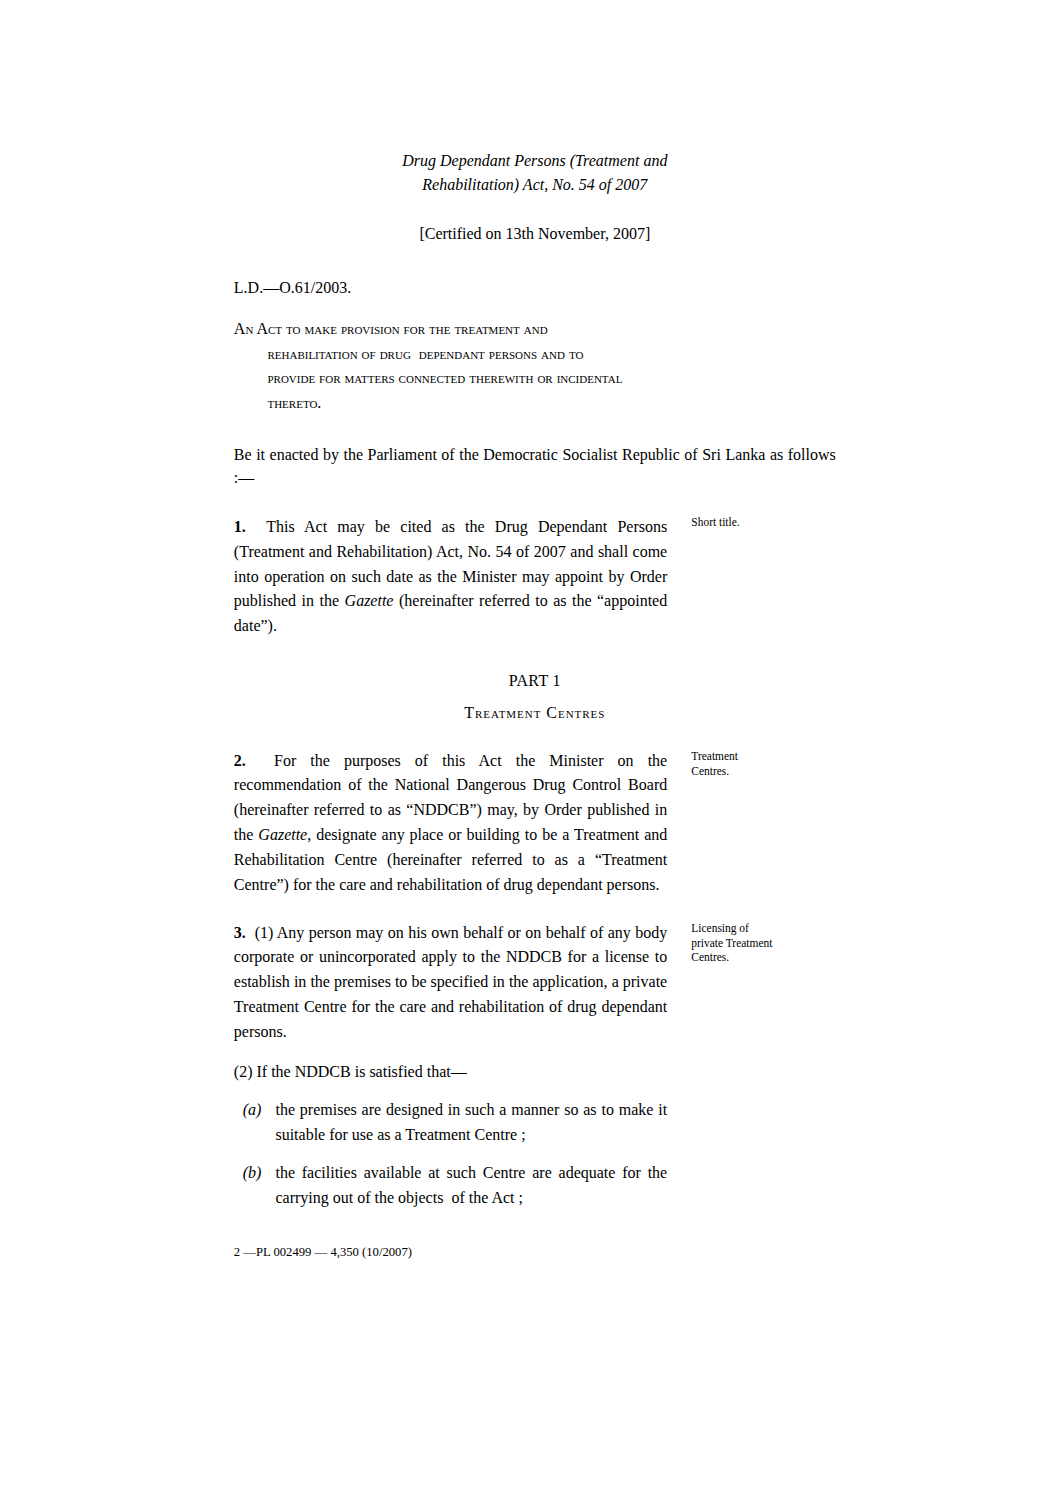Drug Dependant Persons (Treatment and
Rehabilitation) Act, No. 54 of 2007
[Certified on 13th November, 2007]
L.D.—O.61/2003.
An Act to make provision for the treatment and rehabilitation of drug dependant persons and to provide for matters connected therewith or incidental thereto.
Be it enacted by the Parliament of the Democratic Socialist Republic of Sri Lanka as follows :—
Short title.
1. This Act may be cited as the Drug Dependant Persons (Treatment and Rehabilitation) Act, No. 54 of 2007 and shall come into operation on such date as the Minister may appoint by Order published in the Gazette (hereinafter referred to as the “appointed date”).
PART 1
Treatment Centres
Treatment
Centres.
2. For the purposes of this Act the Minister on the recommendation of the National Dangerous Drug Control Board (hereinafter referred to as “NDDCB”) may, by Order published in the Gazette, designate any place or building to be a Treatment and Rehabilitation Centre (hereinafter referred to as a “Treatment Centre”) for the care and rehabilitation of drug dependant persons.
Licensing of
private Treatment
Centres.
3. (1) Any person may on his own behalf or on behalf of any body corporate or unincorporated apply to the NDDCB for a license to establish in the premises to be specified in the application, a private Treatment Centre for the care and rehabilitation of drug dependant persons.
(2) If the NDDCB is satisfied that—
(a) the premises are designed in such a manner so as to make it suitable for use as a Treatment Centre ;
(b) the facilities available at such Centre are adequate for the carrying out of the objects of the Act ;
2 —PL 002499 — 4,350 (10/2007)